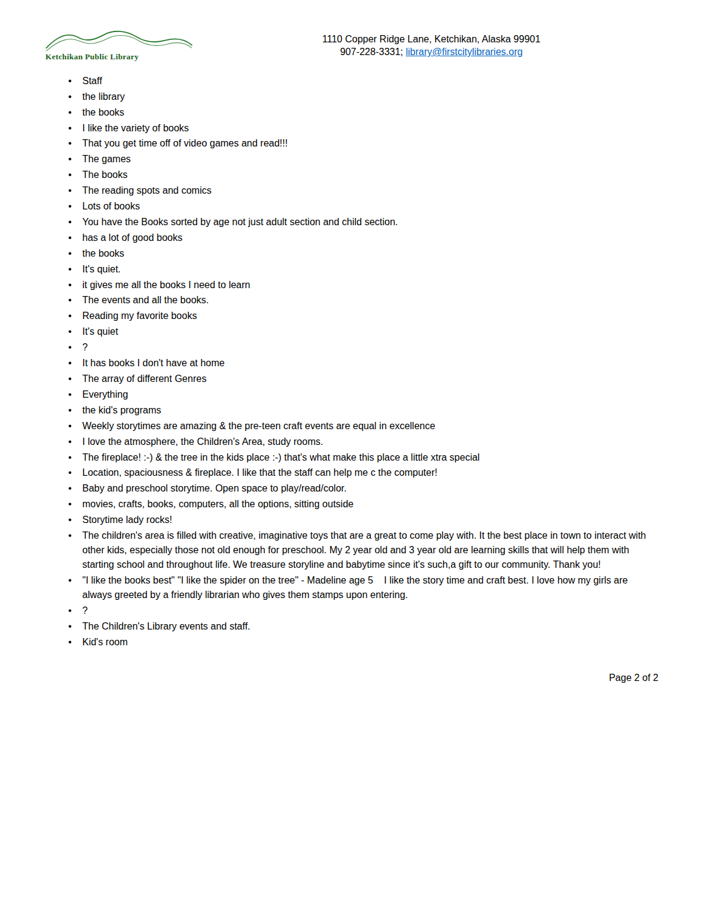Ketchikan Public Library
1110 Copper Ridge Lane, Ketchikan, Alaska 99901
907-228-3331; library@firstcitylibraries.org
Staff
the library
the books
I like the variety of books
That you get time off of video games and read!!!
The games
The books
The reading spots and comics
Lots of books
You have the Books sorted by age not just adult section and child section.
has a lot of good books
the books
It's quiet.
it gives me all the books I need to learn
The events and all the books.
Reading my favorite books
It's quiet
?
It has books I don't have at home
The array of different Genres
Everything
the kid's programs
Weekly storytimes are amazing & the pre-teen craft events are equal in excellence
I love the atmosphere, the Children's Area, study rooms.
The fireplace! :-) & the tree in the kids place :-) that's what make this place a little xtra special
Location, spaciousness & fireplace. I like that the staff can help me c the computer!
Baby and preschool storytime. Open space to play/read/color.
movies, crafts, books, computers, all the options, sitting outside
Storytime lady rocks!
The children's area is filled with creative, imaginative toys that are a great to come play with. It the best place in town to interact with other kids, especially those not old enough for preschool. My 2 year old and 3 year old are learning skills that will help them with starting school and throughout life. We treasure storyline and babytime since it's such,a gift to our community. Thank you!
"I like the books best" "I like the spider on the tree" - Madeline age 5 I like the story time and craft best. I love how my girls are always greeted by a friendly librarian who gives them stamps upon entering.
?
The Children's Library events and staff.
Kid's room
Page 2 of 2